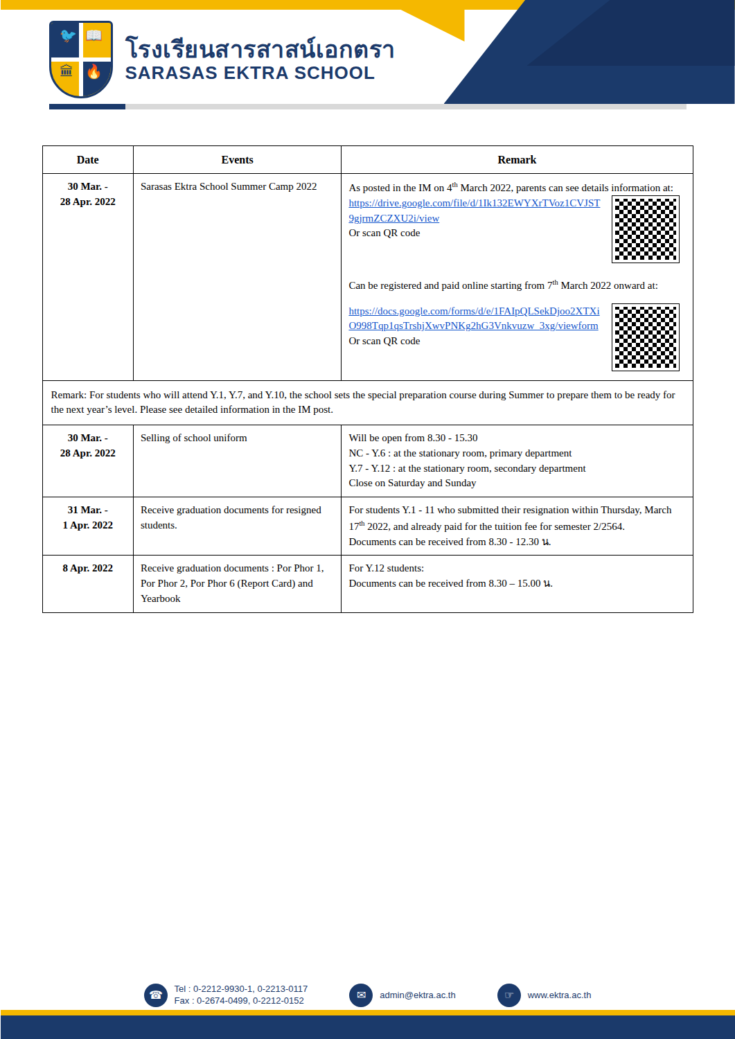🐦 📖 🏛 🔥
โรงเรียนสารสาสน์เอกตรา
SARASAS EKTRA SCHOOL
| Date | Events | Remark |
| --- | --- | --- |
| 30 Mar. - 28 Apr. 2022 | Sarasas Ektra School Summer Camp 2022 | As posted in the IM on 4 th March 2022, parents can see details information at: https://drive.google.com/file/d/1Ik132EWYXrTVoz1CVJST9gjrmZCZXU2i/view Or scan QR code Can be registered and paid online starting from 7 th March 2022 onward at: https://docs.google.com/forms/d/e/1FAIpQLSekDjoo2XTXiO998Tqp1qsTrshjXwvPNKg2hG3Vnkvuzw_3xg/viewform Or scan QR code |
| Remark: For students who will attend Y.1, Y.7, and Y.10, the school sets the special preparation course during Summer to prepare them to be ready for the next year’s level. Please see detailed information in the IM post. |
| 30 Mar. - 28 Apr. 2022 | Selling of school uniform | Will be open from 8.30 - 15.30 NC - Y.6 : at the stationary room, primary department Y.7 - Y.12 : at the stationary room, secondary department Close on Saturday and Sunday |
| 31 Mar. - 1 Apr. 2022 | Receive graduation documents for resigned students. | For students Y.1 - 11 who submitted their resignation within Thursday, March 17 th 2022, and already paid for the tuition fee for semester 2/2564. Documents can be received from 8.30 - 12.30 น. |
| 8 Apr. 2022 | Receive graduation documents : Por Phor 1, Por Phor 2, Por Phor 6 (Report Card) and Yearbook | For Y.12 students: Documents can be received from 8.30 – 15.00 น. |
☎
Tel : 0-2212-9930-1, 0-2213-0117
Fax : 0-2674-0499, 0-2212-0152
✉
admin@ektra.ac.th
☞
www.ektra.ac.th